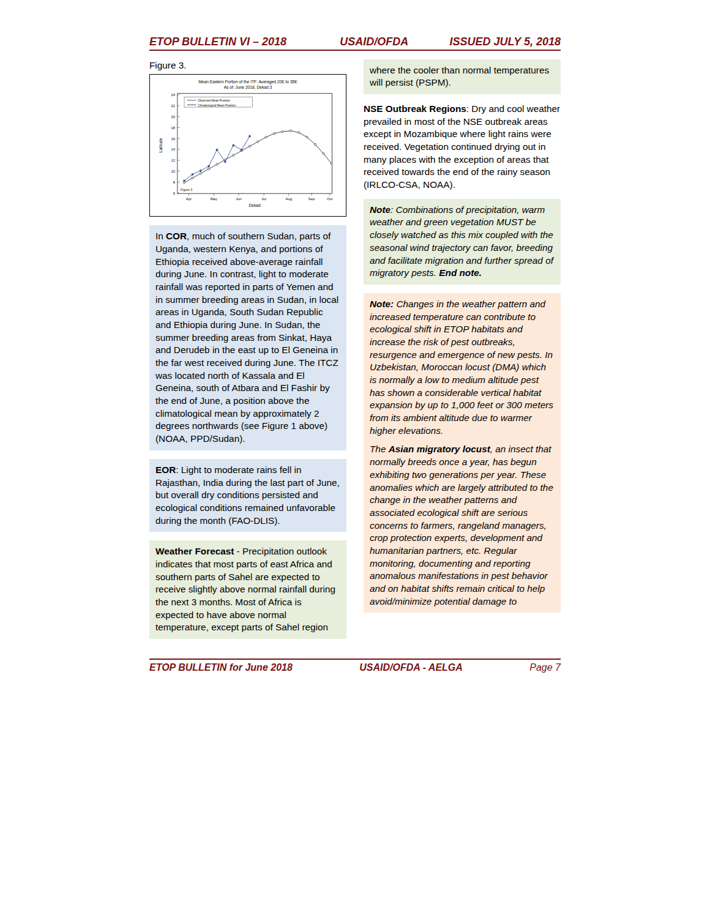ETOP BULLETIN VI – 2018 USAID/OFDA ISSUED JULY 5, 2018
Figure 3.
Mean Eastern Portion of the ITF: Averaged 20E to 35E As of: June 2018, Dekad 3 Latitude 24 22 20 18 16 14 12 10 8 6 Apr May Jun Jul Aug Sep Oct Dekad Observed Mean Position Climatological Mean Position Figure 3
In COR, much of southern Sudan, parts of Uganda, western Kenya, and portions of Ethiopia received above-average rainfall during June. In contrast, light to moderate rainfall was reported in parts of Yemen and in summer breeding areas in Sudan, in local areas in Uganda, South Sudan Republic and Ethiopia during June. In Sudan, the summer breeding areas from Sinkat, Haya and Derudeb in the east up to El Geneina in the far west received during June. The ITCZ was located north of Kassala and El Geneina, south of Atbara and El Fashir by the end of June, a position above the climatological mean by approximately 2 degrees northwards (see Figure 1 above) (NOAA, PPD/Sudan).
EOR: Light to moderate rains fell in Rajasthan, India during the last part of June, but overall dry conditions persisted and ecological conditions remained unfavorable during the month (FAO-DLIS).
Weather Forecast - Precipitation outlook indicates that most parts of east Africa and southern parts of Sahel are expected to receive slightly above normal rainfall during the next 3 months. Most of Africa is expected to have above normal temperature, except parts of Sahel region
where the cooler than normal temperatures will persist (PSPM).
NSE Outbreak Regions: Dry and cool weather prevailed in most of the NSE outbreak areas except in Mozambique where light rains were received. Vegetation continued drying out in many places with the exception of areas that received towards the end of the rainy season (IRLCO-CSA, NOAA).
Note: Combinations of precipitation, warm weather and green vegetation MUST be closely watched as this mix coupled with the seasonal wind trajectory can favor, breeding and facilitate migration and further spread of migratory pests. End note.
Note: Changes in the weather pattern and increased temperature can contribute to ecological shift in ETOP habitats and increase the risk of pest outbreaks, resurgence and emergence of new pests. In Uzbekistan, Moroccan locust (DMA) which is normally a low to medium altitude pest has shown a considerable vertical habitat expansion by up to 1,000 feet or 300 meters from its ambient altitude due to warmer higher elevations.
The Asian migratory locust, an insect that normally breeds once a year, has begun exhibiting two generations per year. These anomalies which are largely attributed to the change in the weather patterns and associated ecological shift are serious concerns to farmers, rangeland managers, crop protection experts, development and humanitarian partners, etc. Regular monitoring, documenting and reporting anomalous manifestations in pest behavior and on habitat shifts remain critical to help avoid/minimize potential damage to
ETOP BULLETIN for June 2018 USAID/OFDA - AELGA Page 7